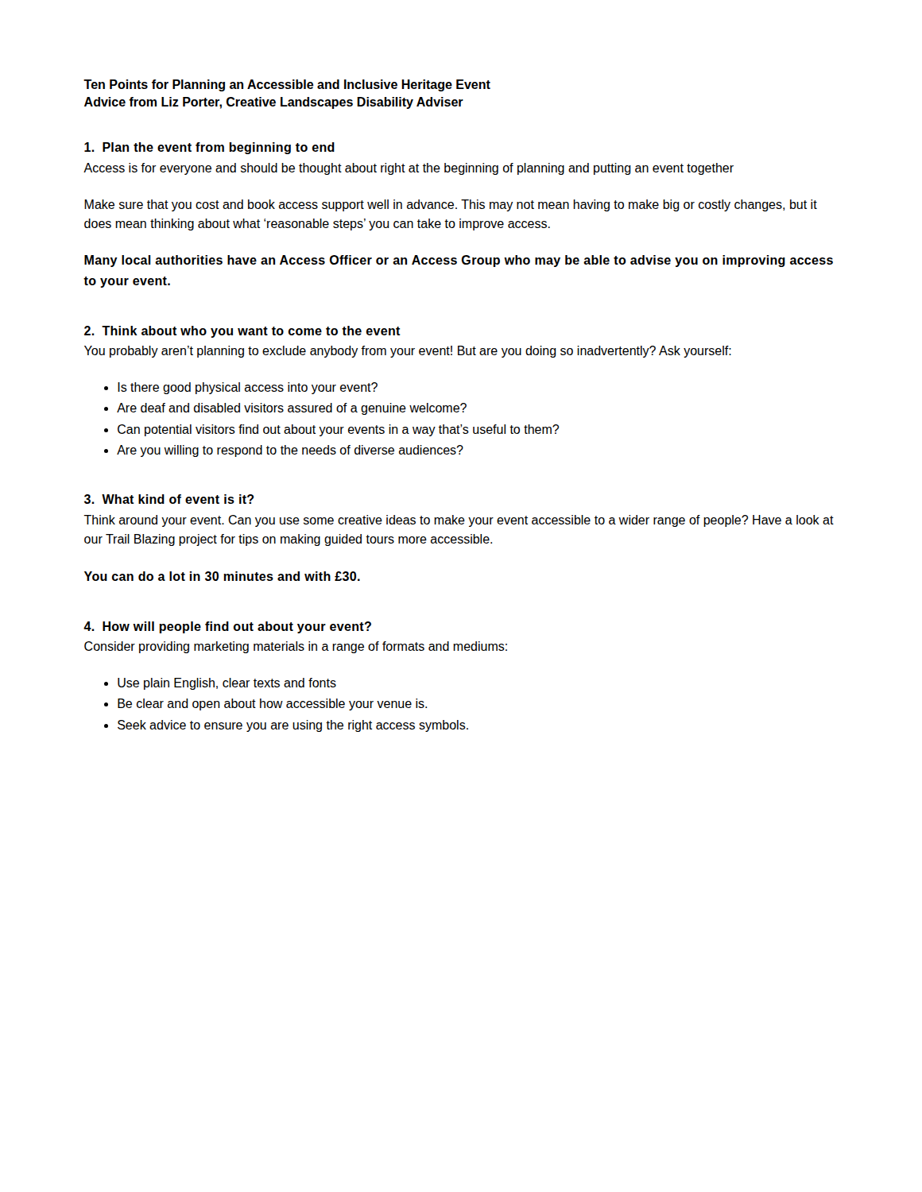Ten Points for Planning an Accessible and Inclusive Heritage Event
Advice from Liz Porter, Creative Landscapes Disability Adviser
1. Plan the event from beginning to end
Access is for everyone and should be thought about right at the beginning of planning and putting an event together
Make sure that you cost and book access support well in advance. This may not mean having to make big or costly changes, but it does mean thinking about what ‘reasonable steps’ you can take to improve access.
Many local authorities have an Access Officer or an Access Group who may be able to advise you on improving access to your event.
2. Think about who you want to come to the event
You probably aren’t planning to exclude anybody from your event! But are you doing so inadvertently? Ask yourself:
Is there good physical access into your event?
Are deaf and disabled visitors assured of a genuine welcome?
Can potential visitors find out about your events in a way that’s useful to them?
Are you willing to respond to the needs of diverse audiences?
3. What kind of event is it?
Think around your event. Can you use some creative ideas to make your event accessible to a wider range of people? Have a look at our Trail Blazing project for tips on making guided tours more accessible.
You can do a lot in 30 minutes and with £30.
4. How will people find out about your event?
Consider providing marketing materials in a range of formats and mediums:
Use plain English, clear texts and fonts
Be clear and open about how accessible your venue is.
Seek advice to ensure you are using the right access symbols.